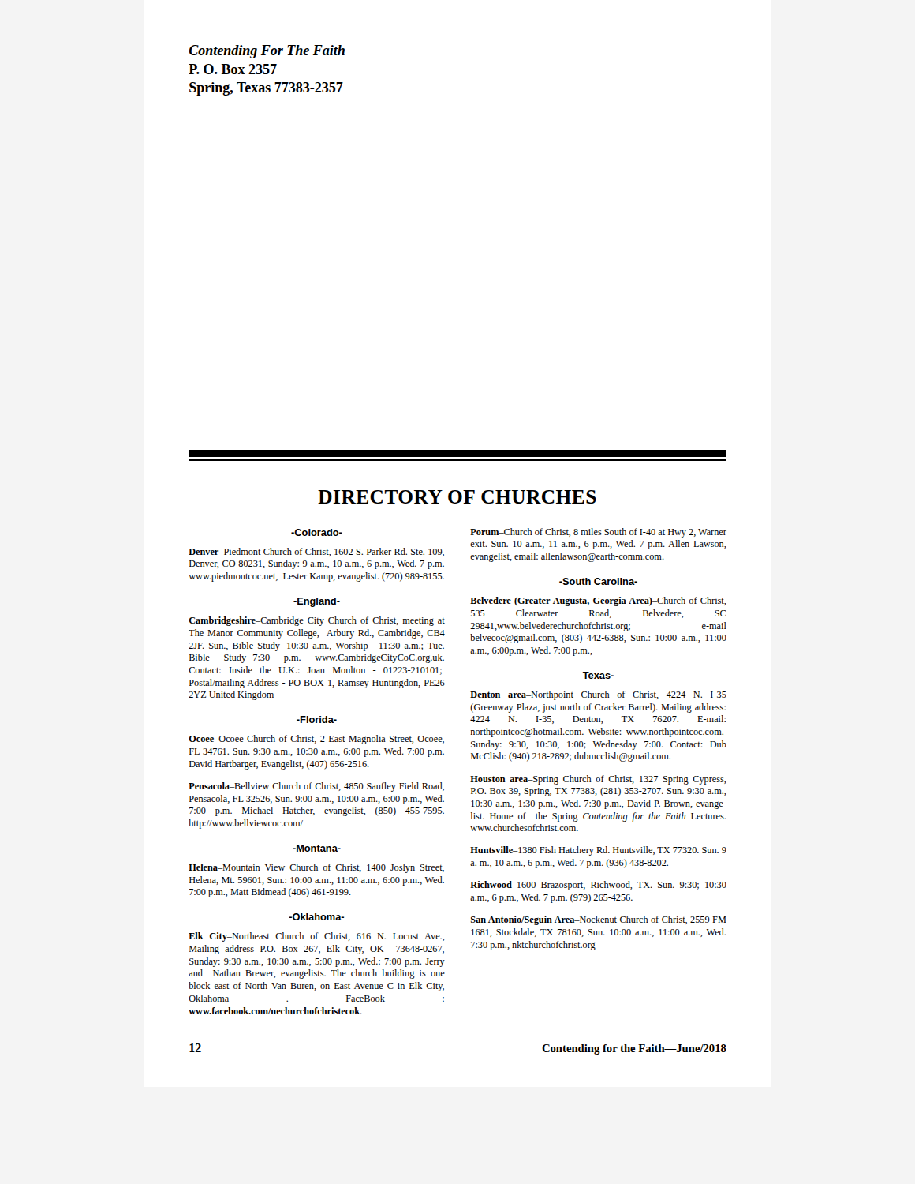Contending For The Faith P. O. Box 2357 Spring, Texas 77383-2357
DIRECTORY OF CHURCHES
-Colorado-
Denver–Piedmont Church of Christ, 1602 S. Parker Rd. Ste. 109, Denver, CO 80231, Sunday: 9 a.m., 10 a.m., 6 p.m., Wed. 7 p.m. www.piedmontcoc.net, Lester Kamp, evangelist. (720) 989-8155.
-England-
Cambridgeshire–Cambridge City Church of Christ, meeting at The Manor Community College, Arbury Rd., Cambridge, CB4 2JF. Sun., Bible Study--10:30 a.m., Worship-- 11:30 a.m.; Tue. Bible Study--7:30 p.m. www.CambridgeCityCoC.org.uk. Contact: Inside the U.K.: Joan Moulton - 01223-210101; Postal/mailing Address - PO BOX 1, Ramsey Huntingdon, PE26 2YZ United Kingdom
-Florida-
Ocoee–Ocoee Church of Christ, 2 East Magnolia Street, Ocoee, FL 34761. Sun. 9:30 a.m., 10:30 a.m., 6:00 p.m. Wed. 7:00 p.m. David Hartbarger, Evangelist, (407) 656-2516.
Pensacola–Bellview Church of Christ, 4850 Saufley Field Road, Pensacola, FL 32526, Sun. 9:00 a.m., 10:00 a.m., 6:00 p.m., Wed. 7:00 p.m. Michael Hatcher, evangelist, (850) 455-7595. http://www.bellviewcoc.com/
-Montana-
Helena–Mountain View Church of Christ, 1400 Joslyn Street, Helena, Mt. 59601, Sun.: 10:00 a.m., 11:00 a.m., 6:00 p.m., Wed. 7:00 p.m., Matt Bidmead (406) 461-9199.
-Oklahoma-
Elk City–Northeast Church of Christ, 616 N. Locust Ave., Mailing address P.O. Box 267, Elk City, OK 73648-0267, Sunday: 9:30 a.m., 10:30 a.m., 5:00 p.m., Wed.: 7:00 p.m. Jerry and Nathan Brewer, evangelists. The church building is one block east of North Van Buren, on East Avenue C in Elk City, Oklahoma . FaceBook : www.facebook.com/nechurchofchristecok.
Porum–Church of Christ, 8 miles South of I-40 at Hwy 2, Warner exit. Sun. 10 a.m., 11 a.m., 6 p.m., Wed. 7 p.m. Allen Lawson, evangelist, email: allenlawson@earth-comm.com.
-South Carolina-
Belvedere (Greater Augusta, Georgia Area)–Church of Christ, 535 Clearwater Road, Belvedere, SC 29841,www.belvederechurchofchrist.org; e-mail belvecoc@gmail.com, (803) 442-6388, Sun.: 10:00 a.m., 11:00 a.m., 6:00p.m., Wed. 7:00 p.m.,
Texas-
Denton area–Northpoint Church of Christ, 4224 N. I-35 (Greenway Plaza, just north of Cracker Barrel). Mailing address: 4224 N. I-35, Denton, TX 76207. E-mail: northpointcoc@hotmail.com. Website: www.northpointcoc.com. Sunday: 9:30, 10:30, 1:00; Wednesday 7:00. Contact: Dub McClish: (940) 218-2892; dubmcclish@gmail.com.
Houston area–Spring Church of Christ, 1327 Spring Cypress, P.O. Box 39, Spring, TX 77383, (281) 353-2707. Sun. 9:30 a.m., 10:30 a.m., 1:30 p.m., Wed. 7:30 p.m., David P. Brown, evangelist. Home of the Spring Contending for the Faith Lectures. www.churchesofchrist.com.
Huntsville–1380 Fish Hatchery Rd. Huntsville, TX 77320. Sun. 9 a. m., 10 a.m., 6 p.m., Wed. 7 p.m. (936) 438-8202.
Richwood–1600 Brazosport, Richwood, TX. Sun. 9:30; 10:30 a.m., 6 p.m., Wed. 7 p.m. (979) 265-4256.
San Antonio/Seguin Area–Nockenut Church of Christ, 2559 FM 1681, Stockdale, TX 78160, Sun. 10:00 a.m., 11:00 a.m., Wed. 7:30 p.m., nktchurchofchrist.org
12 Contending for the Faith—June/2018